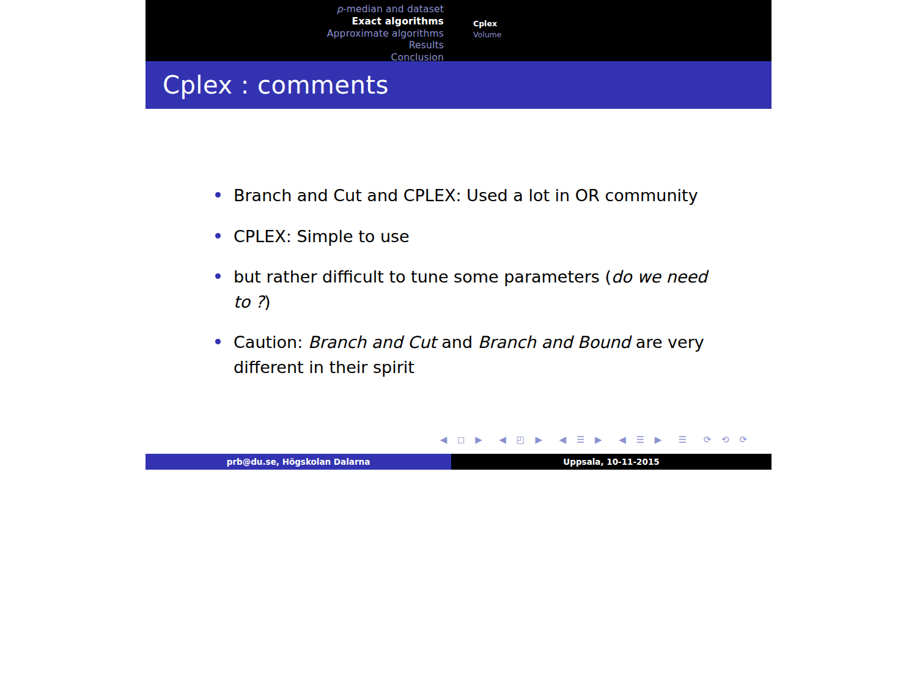p-median and dataset
Exact algorithms
Approximate algorithms
Results
Conclusion
Cplex
Volume
Cplex : comments
Branch and Cut and CPLEX: Used a lot in OR community
CPLEX: Simple to use
but rather difficult to tune some parameters (do we need to ?)
Caution: Branch and Cut and Branch and Bound are very different in their spirit
◀ ◻ ▶ ◀ ◰ ▶ ◀ ☰ ▶ ◀ ☰ ▶ ☰ ⟳ ⟲ ⟳
prb@du.se, Högskolan Dalarna
Uppsala, 10-11-2015